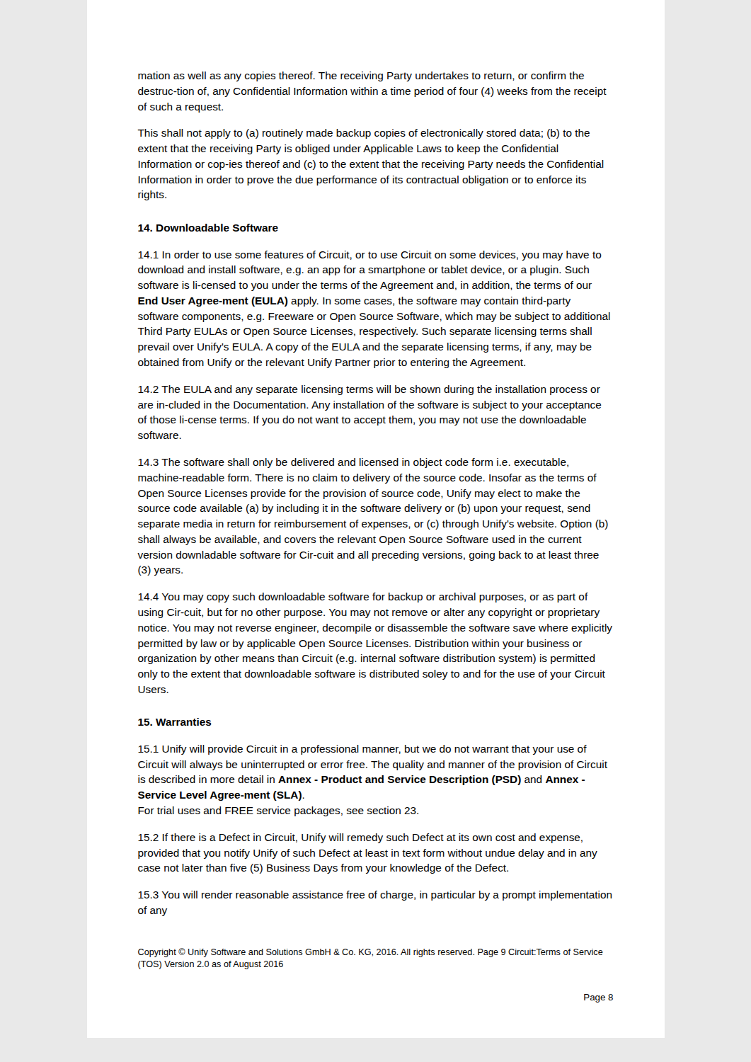mation as well as any copies thereof. The receiving Party undertakes to return, or confirm the destruc-tion of, any Confidential Information within a time period of four (4) weeks from the receipt of such a request.
This shall not apply to (a) routinely made backup copies of electronically stored data; (b) to the extent that the receiving Party is obliged under Applicable Laws to keep the Confidential Information or cop-ies thereof and (c) to the extent that the receiving Party needs the Confidential Information in order to prove the due performance of its contractual obligation or to enforce its rights.
14. Downloadable Software
14.1 In order to use some features of Circuit, or to use Circuit on some devices, you may have to download and install software, e.g. an app for a smartphone or tablet device, or a plugin. Such software is li-censed to you under the terms of the Agreement and, in addition, the terms of our End User Agree-ment (EULA) apply. In some cases, the software may contain third-party software components, e.g. Freeware or Open Source Software, which may be subject to additional Third Party EULAs or Open Source Licenses, respectively. Such separate licensing terms shall prevail over Unify's EULA. A copy of the EULA and the separate licensing terms, if any, may be obtained from Unify or the relevant Unify Partner prior to entering the Agreement.
14.2 The EULA and any separate licensing terms will be shown during the installation process or are in-cluded in the Documentation. Any installation of the software is subject to your acceptance of those li-cense terms. If you do not want to accept them, you may not use the downloadable software.
14.3 The software shall only be delivered and licensed in object code form i.e. executable, machine-readable form. There is no claim to delivery of the source code. Insofar as the terms of Open Source Licenses provide for the provision of source code, Unify may elect to make the source code available (a) by including it in the software delivery or (b) upon your request, send separate media in return for reimbursement of expenses, or (c) through Unify's website. Option (b) shall always be available, and covers the relevant Open Source Software used in the current version downladable software for Cir-cuit and all preceding versions, going back to at least three (3) years.
14.4 You may copy such downloadable software for backup or archival purposes, or as part of using Cir-cuit, but for no other purpose. You may not remove or alter any copyright or proprietary notice. You may not reverse engineer, decompile or disassemble the software save where explicitly permitted by law or by applicable Open Source Licenses. Distribution within your business or organization by other means than Circuit (e.g. internal software distribution system) is permitted only to the extent that downloadable software is distributed soley to and for the use of your Circuit Users.
15. Warranties
15.1 Unify will provide Circuit in a professional manner, but we do not warrant that your use of Circuit will always be uninterrupted or error free. The quality and manner of the provision of Circuit is described in more detail in Annex - Product and Service Description (PSD) and Annex - Service Level Agree-ment (SLA).
For trial uses and FREE service packages, see section 23.
15.2 If there is a Defect in Circuit, Unify will remedy such Defect at its own cost and expense, provided that you notify Unify of such Defect at least in text form without undue delay and in any case not later than five (5) Business Days from your knowledge of the Defect.
15.3 You will render reasonable assistance free of charge, in particular by a prompt implementation of any
Copyright © Unify Software and Solutions GmbH & Co. KG, 2016. All rights reserved. Page 9 Circuit:Terms of Service (TOS) Version 2.0 as of August 2016
Page 8